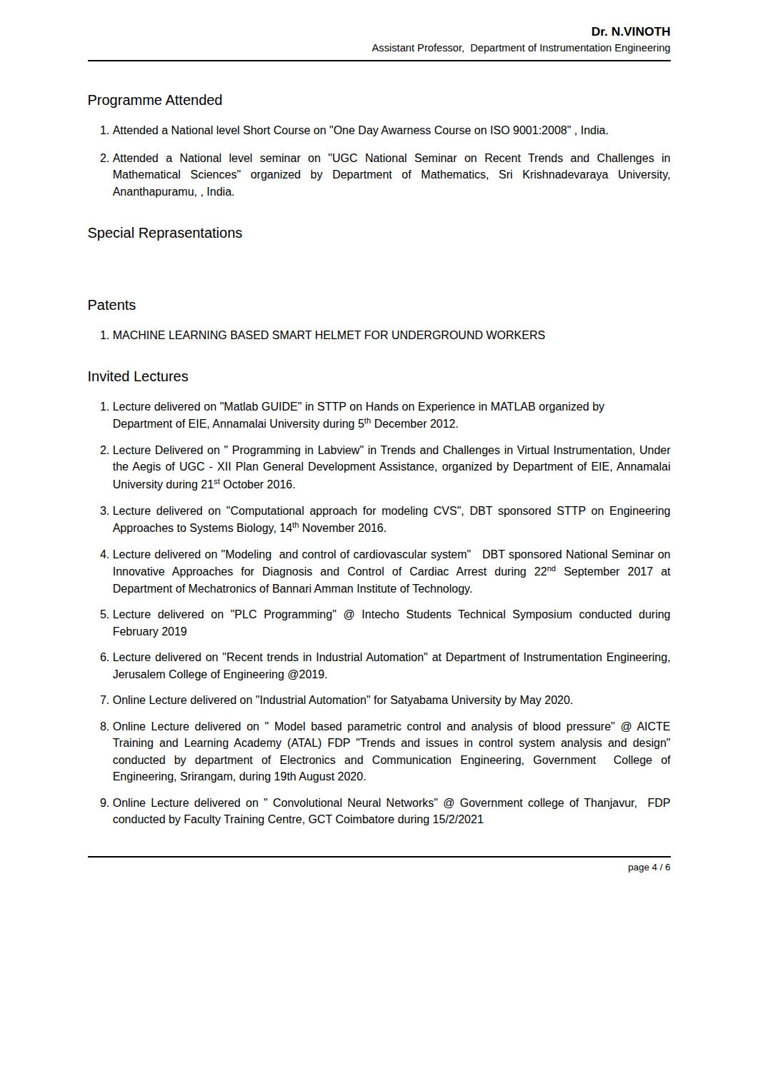Dr. N.VINOTH Assistant Professor, Department of Instrumentation Engineering
Programme Attended
Attended a National level Short Course on "One Day Awarness Course on ISO 9001:2008" , India.
Attended a National level seminar on "UGC National Seminar on Recent Trends and Challenges in Mathematical Sciences" organized by Department of Mathematics, Sri Krishnadevaraya University, Ananthapuramu, , India.
Special Reprasentations
Patents
MACHINE LEARNING BASED SMART HELMET FOR UNDERGROUND WORKERS
Invited Lectures
Lecture delivered on "Matlab GUIDE" in STTP on Hands on Experience in MATLAB organized by Department of EIE, Annamalai University during 5th December 2012.
Lecture Delivered on " Programming in Labview" in Trends and Challenges in Virtual Instrumentation, Under the Aegis of UGC - XII Plan General Development Assistance, organized by Department of EIE, Annamalai University during 21st October 2016.
Lecture delivered on "Computational approach for modeling CVS", DBT sponsored STTP on Engineering Approaches to Systems Biology, 14th November 2016.
Lecture delivered on "Modeling and control of cardiovascular system" DBT sponsored National Seminar on Innovative Approaches for Diagnosis and Control of Cardiac Arrest during 22nd September 2017 at Department of Mechatronics of Bannari Amman Institute of Technology.
Lecture delivered on "PLC Programming" @ Intecho Students Technical Symposium conducted during February 2019
Lecture delivered on "Recent trends in Industrial Automation" at Department of Instrumentation Engineering, Jerusalem College of Engineering @2019.
Online Lecture delivered on "Industrial Automation" for Satyabama University by May 2020.
Online Lecture delivered on " Model based parametric control and analysis of blood pressure" @ AICTE Training and Learning Academy (ATAL) FDP "Trends and issues in control system analysis and design" conducted by department of Electronics and Communication Engineering, Government College of Engineering, Srirangam, during 19th August 2020.
Online Lecture delivered on " Convolutional Neural Networks" @ Government college of Thanjavur, FDP conducted by Faculty Training Centre, GCT Coimbatore during 15/2/2021
page 4 / 6